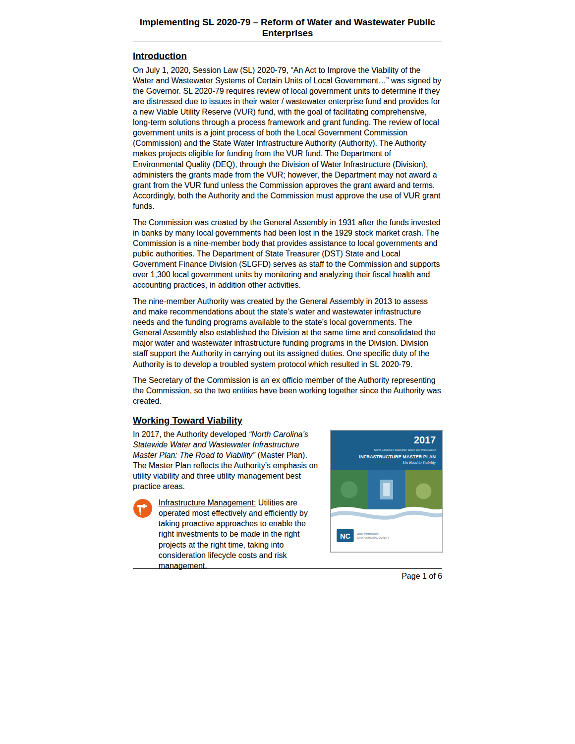Implementing SL 2020-79 – Reform of Water and Wastewater Public Enterprises
Introduction
On July 1, 2020, Session Law (SL) 2020-79, “An Act to Improve the Viability of the Water and Wastewater Systems of Certain Units of Local Government…” was signed by the Governor. SL 2020-79 requires review of local government units to determine if they are distressed due to issues in their water / wastewater enterprise fund and provides for a new Viable Utility Reserve (VUR) fund, with the goal of facilitating comprehensive, long-term solutions through a process framework and grant funding. The review of local government units is a joint process of both the Local Government Commission (Commission) and the State Water Infrastructure Authority (Authority). The Authority makes projects eligible for funding from the VUR fund. The Department of Environmental Quality (DEQ), through the Division of Water Infrastructure (Division), administers the grants made from the VUR; however, the Department may not award a grant from the VUR fund unless the Commission approves the grant award and terms. Accordingly, both the Authority and the Commission must approve the use of VUR grant funds.
The Commission was created by the General Assembly in 1931 after the funds invested in banks by many local governments had been lost in the 1929 stock market crash. The Commission is a nine-member body that provides assistance to local governments and public authorities. The Department of State Treasurer (DST) State and Local Government Finance Division (SLGFD) serves as staff to the Commission and supports over 1,300 local government units by monitoring and analyzing their fiscal health and accounting practices, in addition other activities.
The nine-member Authority was created by the General Assembly in 2013 to assess and make recommendations about the state’s water and wastewater infrastructure needs and the funding programs available to the state’s local governments. The General Assembly also established the Division at the same time and consolidated the major water and wastewater infrastructure funding programs in the Division. Division staff support the Authority in carrying out its assigned duties. One specific duty of the Authority is to develop a troubled system protocol which resulted in SL 2020-79.
The Secretary of the Commission is an ex officio member of the Authority representing the Commission, so the two entities have been working together since the Authority was created.
Working Toward Viability
2017 North Carolina's Statewide Water and Wastewater INFRASTRUCTURE MASTER PLAN The Road to Viability NC Water Infrastructure ENVIRONMENTAL QUALITY
In 2017, the Authority developed “North Carolina’s Statewide Water and Wastewater Infrastructure Master Plan: The Road to Viability” (Master Plan). The Master Plan reflects the Authority’s emphasis on utility viability and three utility management best practice areas.
Infrastructure Management: Utilities are operated most effectively and efficiently by taking proactive approaches to enable the right investments to be made in the right projects at the right time, taking into consideration lifecycle costs and risk management.
Page 1 of 6